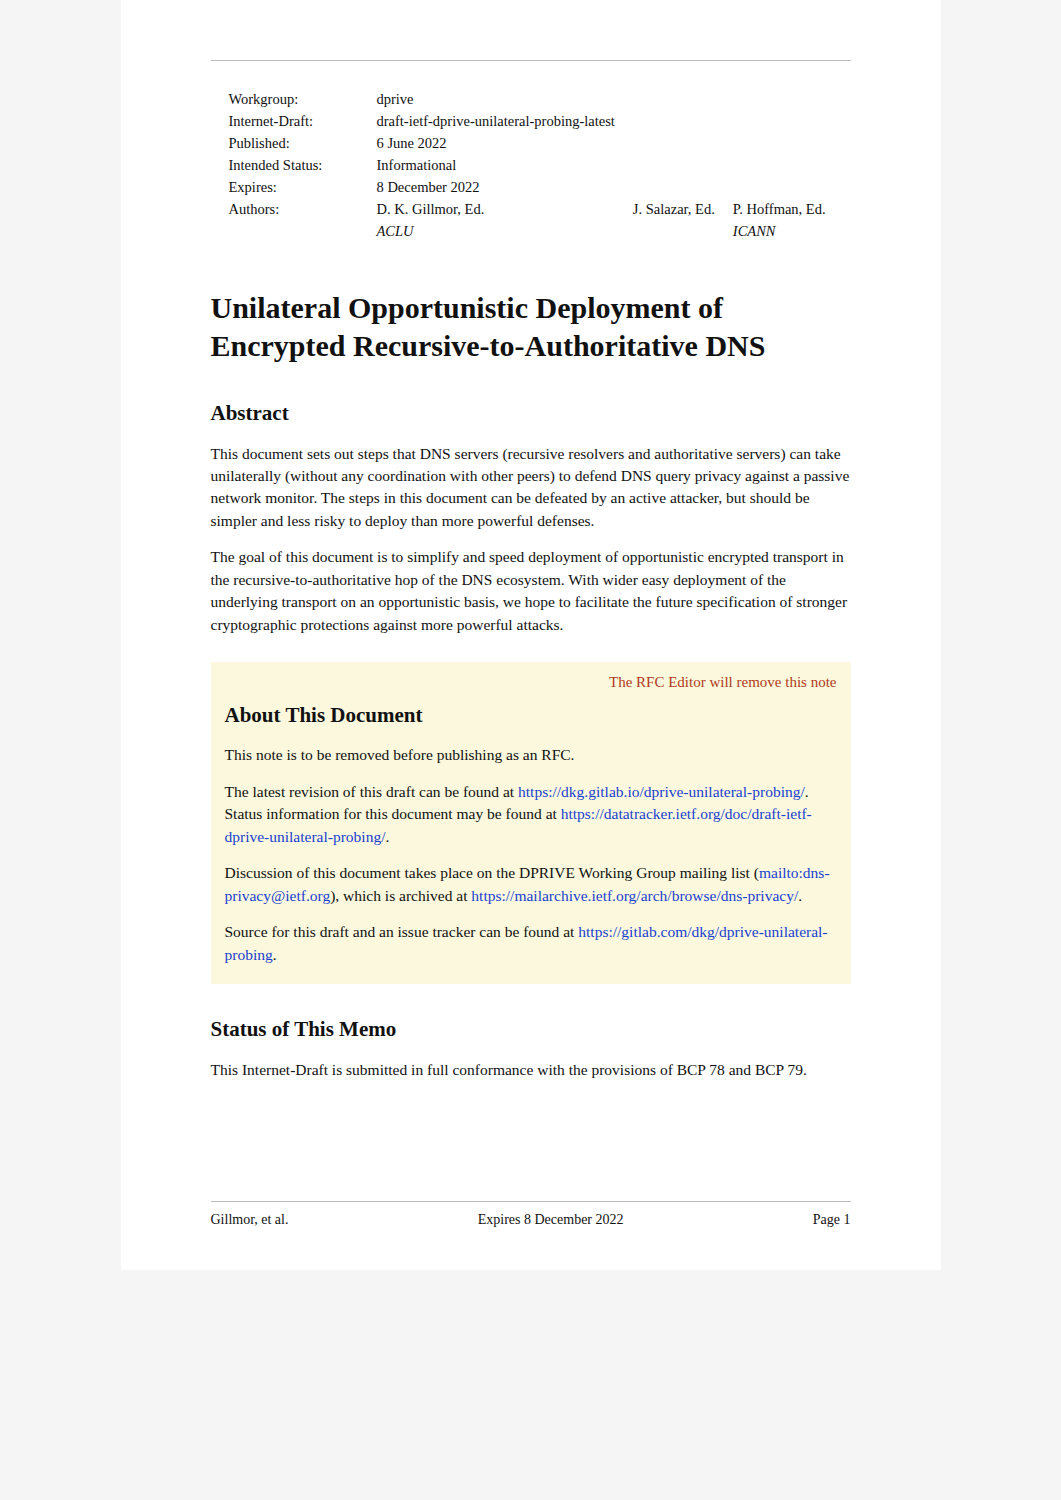| Workgroup: | dprive | | |
| Internet-Draft: | draft-ietf-dprive-unilateral-probing-latest | | |
| Published: | 6 June 2022 | | |
| Intended Status: | Informational | | |
| Expires: | 8 December 2022 | | |
| Authors: | D. K. Gillmor, Ed. | J. Salazar, Ed. | P. Hoffman, Ed. |
| | ACLU | | ICANN |
Unilateral Opportunistic Deployment of Encrypted Recursive-to-Authoritative DNS
Abstract
This document sets out steps that DNS servers (recursive resolvers and authoritative servers) can take unilaterally (without any coordination with other peers) to defend DNS query privacy against a passive network monitor. The steps in this document can be defeated by an active attacker, but should be simpler and less risky to deploy than more powerful defenses.
The goal of this document is to simplify and speed deployment of opportunistic encrypted transport in the recursive-to-authoritative hop of the DNS ecosystem. With wider easy deployment of the underlying transport on an opportunistic basis, we hope to facilitate the future specification of stronger cryptographic protections against more powerful attacks.
The RFC Editor will remove this note
About This Document
This note is to be removed before publishing as an RFC.
The latest revision of this draft can be found at https://dkg.gitlab.io/dprive-unilateral-probing/. Status information for this document may be found at https://datatracker.ietf.org/doc/draft-ietf-dprive-unilateral-probing/.
Discussion of this document takes place on the DPRIVE Working Group mailing list (mailto:dns-privacy@ietf.org), which is archived at https://mailarchive.ietf.org/arch/browse/dns-privacy/.
Source for this draft and an issue tracker can be found at https://gitlab.com/dkg/dprive-unilateral-probing.
Status of This Memo
This Internet-Draft is submitted in full conformance with the provisions of BCP 78 and BCP 79.
Gillmor, et al. Expires 8 December 2022 Page 1